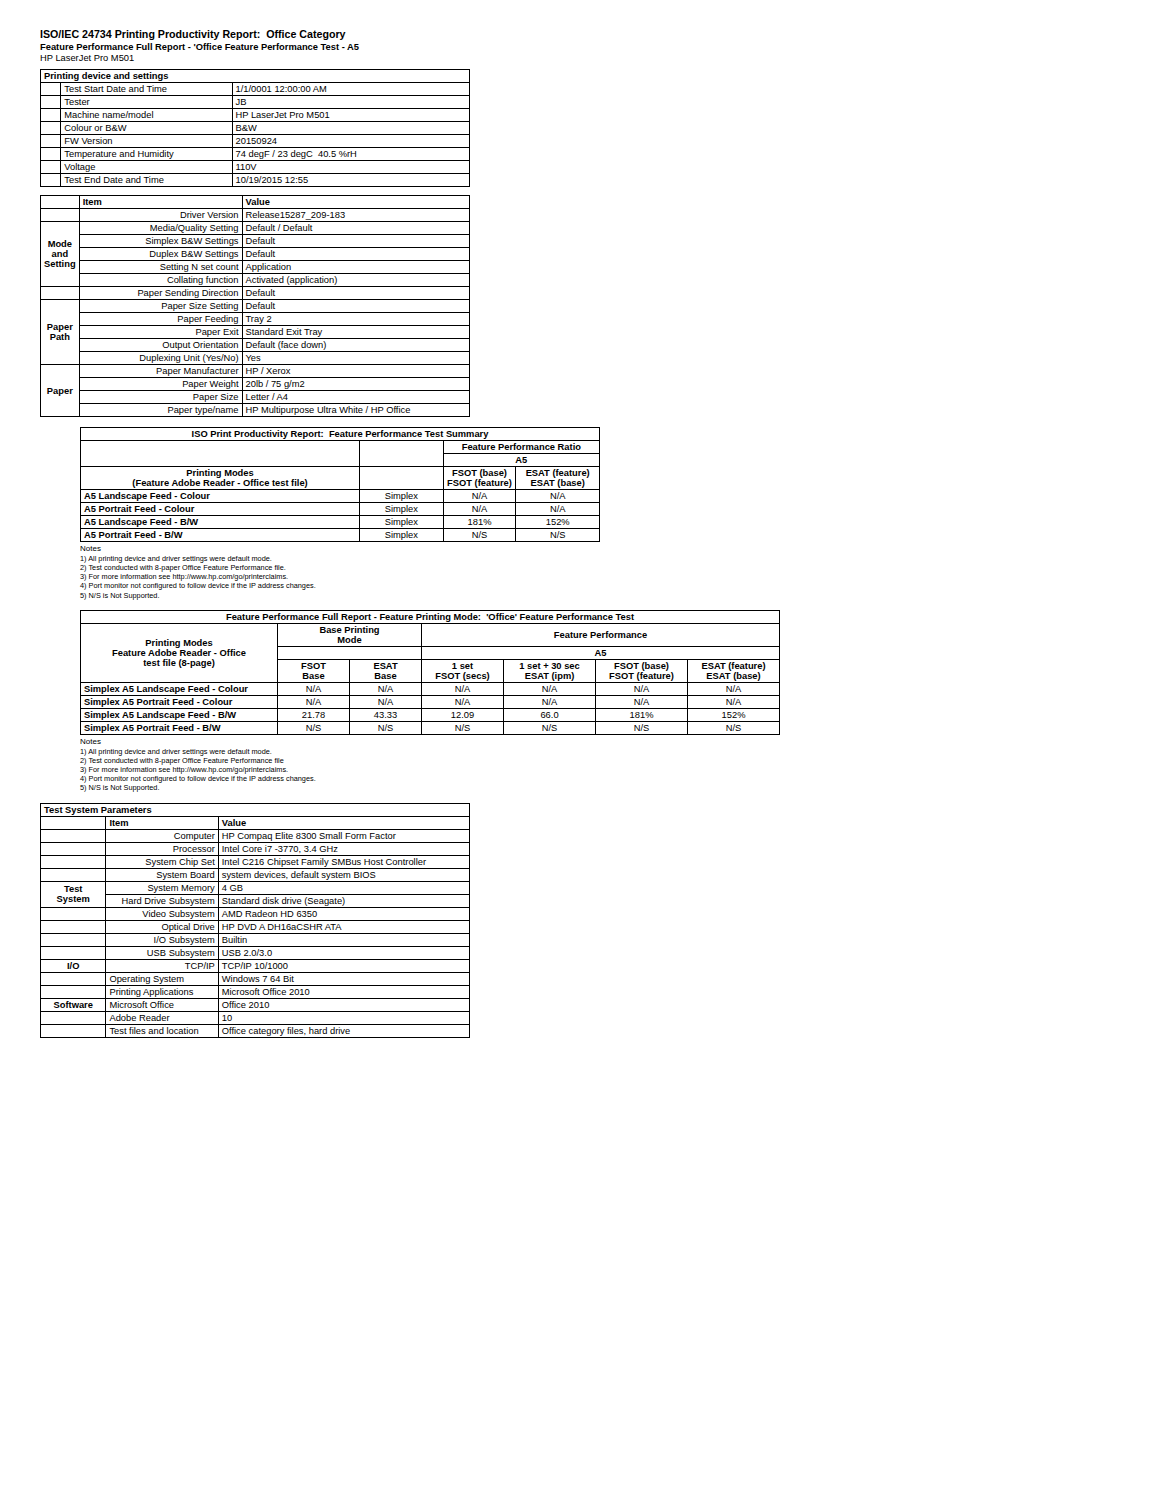ISO/IEC 24734 Printing Productivity Report: Office Category
Feature Performance Full Report - 'Office Feature Performance Test - A5
HP LaserJet Pro M501
| Printing device and settings |
| | Test Start Date and Time | 1/1/0001 12:00:00 AM |
| | Tester | JB |
| | Machine name/model | HP LaserJet Pro M501 |
| | Colour or B&W | B&W |
| | FW Version | 20150924 |
| | Temperature and Humidity | 74 degF / 23 degC 40.5 %rH |
| | Voltage | 110V |
| | Test End Date and Time | 10/19/2015 12:55 |
| | Item | Value |
| | Driver Version | Release15287_209-183 |
| Mode and Setting | Media/Quality Setting | Default / Default |
| Simplex B&W Settings | Default |
| Duplex B&W Settings | Default |
| Setting N set count | Application |
| Collating function | Activated (application) |
| | Paper Sending Direction | Default |
| Paper Path | Paper Size Setting | Default |
| Paper Feeding | Tray 2 |
| Paper Exit | Standard Exit Tray |
| Output Orientation | Default (face down) |
| Duplexing Unit (Yes/No) | Yes |
| Paper | Paper Manufacturer | HP / Xerox |
| Paper Weight | 20lb / 75 g/m2 |
| Paper Size | Letter / A4 |
| Paper type/name | HP Multipurpose Ultra White / HP Office |
| ISO Print Productivity Report: Feature Performance Test Summary |
| | | Feature Performance Ratio |
| A5 |
| Printing Modes (Feature Adobe Reader - Office test file) | | FSOT (base) FSOT (feature) | ESAT (feature) ESAT (base) | |
| A5 Landscape Feed - Colour | Simplex | N/A | N/A |
| A5 Portrait Feed - Colour | Simplex | N/A | N/A |
| A5 Landscape Feed - B/W | Simplex | 181% | 152% |
| A5 Portrait Feed - B/W | Simplex | N/S | N/S |
Notes
1) All printing device and driver settings were default mode.
2) Test conducted with 8-paper Office Feature Performance file.
3) For more information see http://www.hp.com/go/printerclaims.
4) Port monitor not configured to follow device if the IP address changes.
5) N/S is Not Supported.
| Feature Performance Full Report - Feature Printing Mode: 'Office' Feature Performance Test |
| Printing Modes Feature Adobe Reader - Office test file (8-page) | Base Printing Mode | Feature Performance |
| | A5 |
| FSOT Base | ESAT Base | 1 set FSOT (secs) | 1 set + 30 sec ESAT (ipm) | FSOT (base) FSOT (feature) | ESAT (feature) ESAT (base) |
| Simplex A5 Landscape Feed - Colour | N/A | N/A | N/A | N/A | N/A | N/A |
| Simplex A5 Portrait Feed - Colour | N/A | N/A | N/A | N/A | N/A | N/A |
| Simplex A5 Landscape Feed - B/W | 21.78 | 43.33 | 12.09 | 66.0 | 181% | 152% |
| Simplex A5 Portrait Feed - B/W | N/S | N/S | N/S | N/S | N/S | N/S |
Notes
1) All printing device and driver settings were default mode.
2) Test conducted with 8-paper Office Feature Performance file
3) For more information see http://www.hp.com/go/printerclaims.
4) Port monitor not configured to follow device if the IP address changes.
5) N/S is Not Supported.
| Test System Parameters |
| | Item | Value |
| | Computer | HP Compaq Elite 8300 Small Form Factor |
| | Processor | Intel Core i7 -3770, 3.4 GHz |
| | System Chip Set | Intel C216 Chipset Family SMBus Host Controller |
| | System Board | system devices, default system BIOS |
| Test System | System Memory | 4 GB |
| Hard Drive Subsystem | Standard disk drive (Seagate) |
| | Video Subsystem | AMD Radeon HD 6350 |
| | Optical Drive | HP DVD A DH16aCSHR ATA |
| | I/O Subsystem | Builtin |
| | USB Subsystem | USB 2.0/3.0 |
| I/O | TCP/IP | TCP/IP 10/1000 |
| | Operating System | Windows 7 64 Bit |
| | Printing Applications | Microsoft Office 2010 |
| Software | Microsoft Office | Office 2010 |
| | Adobe Reader | 10 |
| | Test files and location | Office category files, hard drive |